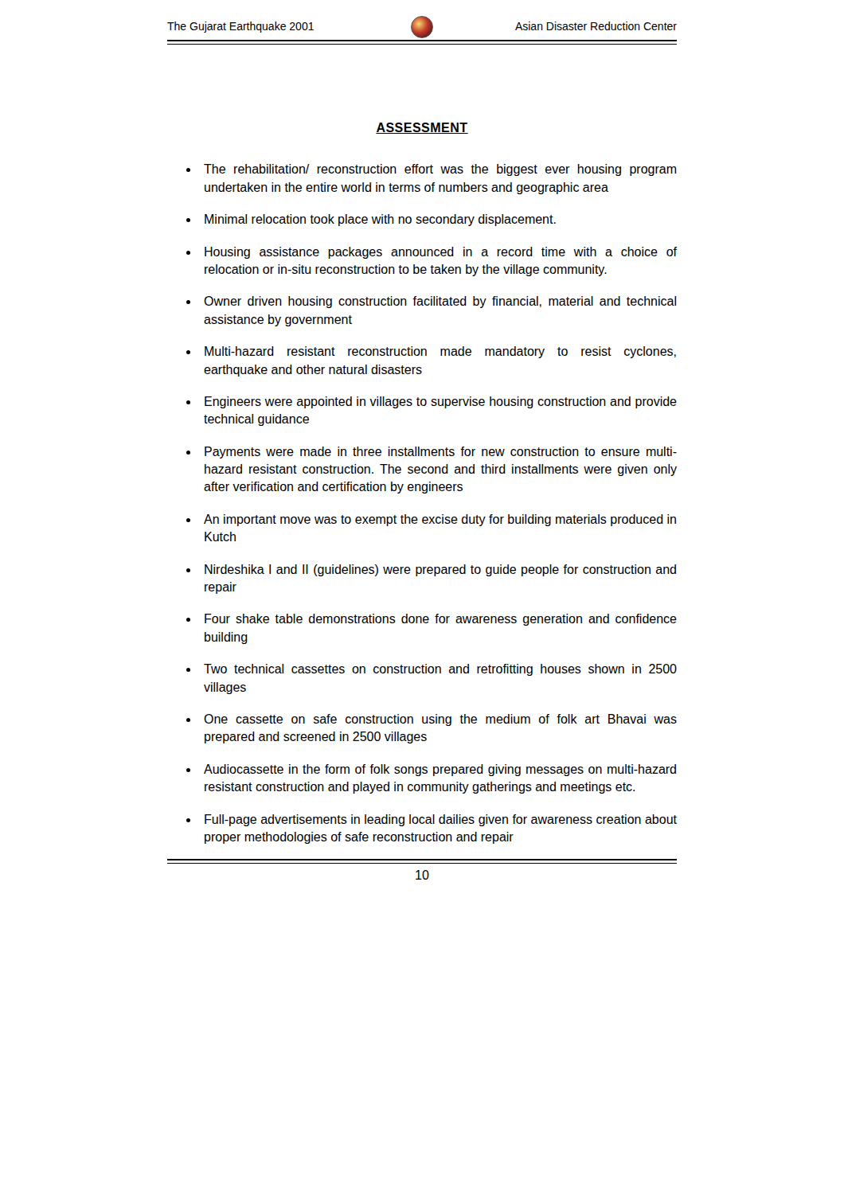The Gujarat Earthquake 2001
Asian Disaster Reduction Center
ASSESSMENT
The rehabilitation/ reconstruction effort was the biggest ever housing program undertaken in the entire world in terms of numbers and geographic area
Minimal relocation took place with no secondary displacement.
Housing assistance packages announced in a record time with a choice of relocation or in-situ reconstruction to be taken by the village community.
Owner driven housing construction facilitated by financial, material and technical assistance by government
Multi-hazard resistant reconstruction made mandatory to resist cyclones, earthquake and other natural disasters
Engineers were appointed in villages to supervise housing construction and provide technical guidance
Payments were made in three installments for new construction to ensure multi-hazard resistant construction. The second and third installments were given only after verification and certification by engineers
An important move was to exempt the excise duty for building materials produced in Kutch
Nirdeshika I and II (guidelines) were prepared to guide people for construction and repair
Four shake table demonstrations done for awareness generation and confidence building
Two technical cassettes on construction and retrofitting houses shown in 2500 villages
One cassette on safe construction using the medium of folk art Bhavai was prepared and screened in 2500 villages
Audiocassette in the form of folk songs prepared giving messages on multi-hazard resistant construction and played in community gatherings and meetings etc.
Full-page advertisements in leading local dailies given for awareness creation about proper methodologies of safe reconstruction and repair
10